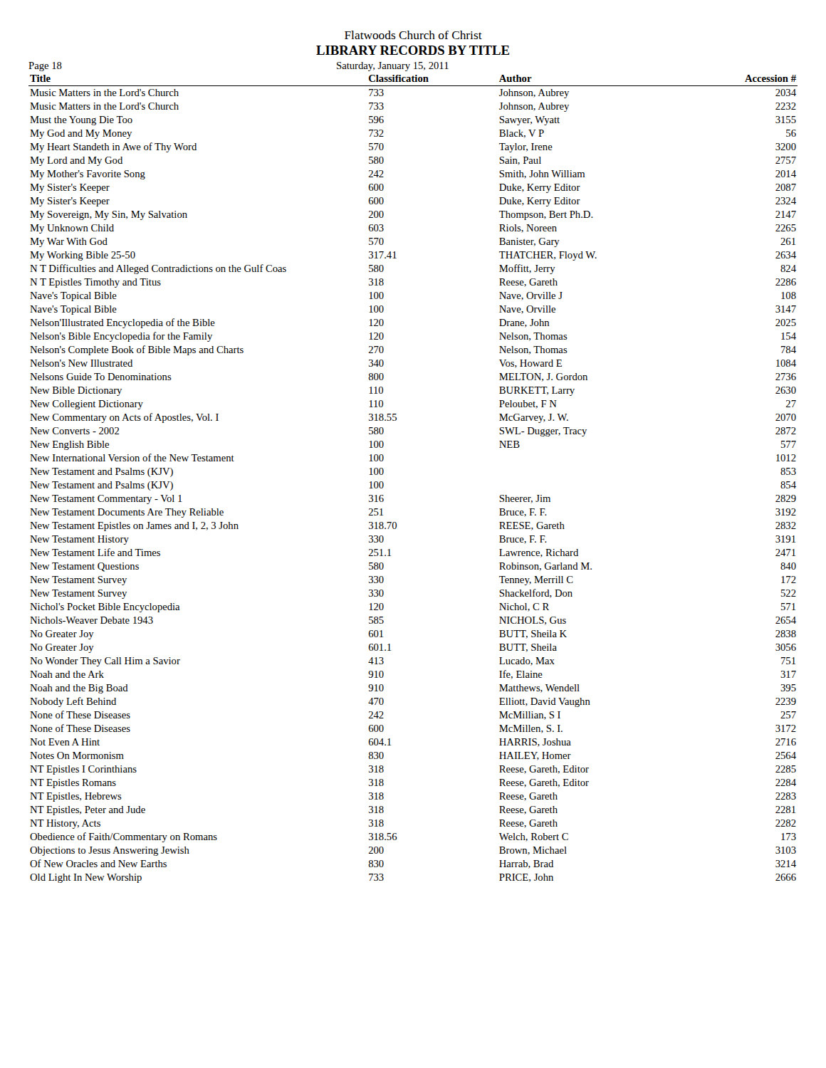Flatwoods Church of Christ
LIBRARY RECORDS BY TITLE
Page 18 Saturday, January 15, 2011
| Title | Classification | Author | Accession # |
| --- | --- | --- | --- |
| Music Matters in the Lord's Church | 733 | Johnson, Aubrey | 2034 |
| Music Matters in the Lord's Church | 733 | Johnson, Aubrey | 2232 |
| Must the Young Die Too | 596 | Sawyer, Wyatt | 3155 |
| My God and My Money | 732 | Black, V P | 56 |
| My Heart Standeth in Awe of Thy Word | 570 | Taylor, Irene | 3200 |
| My Lord and My God | 580 | Sain, Paul | 2757 |
| My Mother's Favorite Song | 242 | Smith, John William | 2014 |
| My Sister's Keeper | 600 | Duke, Kerry Editor | 2087 |
| My Sister's Keeper | 600 | Duke, Kerry Editor | 2324 |
| My Sovereign, My Sin, My Salvation | 200 | Thompson, Bert Ph.D. | 2147 |
| My Unknown Child | 603 | Riols, Noreen | 2265 |
| My War With God | 570 | Banister, Gary | 261 |
| My Working Bible 25-50 | 317.41 | THATCHER, Floyd W. | 2634 |
| N T Difficulties and Alleged Contradictions on the Gulf Coas | 580 | Moffitt, Jerry | 824 |
| N T Epistles Timothy and Titus | 318 | Reese, Gareth | 2286 |
| Nave's Topical Bible | 100 | Nave, Orville J | 108 |
| Nave's Topical Bible | 100 | Nave, Orville | 3147 |
| Nelson'Illustrated Encyclopedia of the Bible | 120 | Drane, John | 2025 |
| Nelson's Bible Encyclopedia for the Family | 120 | Nelson, Thomas | 154 |
| Nelson's Complete Book of Bible Maps and Charts | 270 | Nelson, Thomas | 784 |
| Nelson's New Illustrated | 340 | Vos, Howard E | 1084 |
| Nelsons Guide To Denominations | 800 | MELTON, J. Gordon | 2736 |
| New Bible Dictionary | 110 | BURKETT, Larry | 2630 |
| New Collegient Dictionary | 110 | Peloubet, F N | 27 |
| New Commentary on Acts of Apostles, Vol. I | 318.55 | McGarvey, J. W. | 2070 |
| New Converts - 2002 | 580 | SWL- Dugger, Tracy | 2872 |
| New English Bible | 100 | NEB | 577 |
| New International Version of the New Testament | 100 | | 1012 |
| New Testament and Psalms (KJV) | 100 | | 853 |
| New Testament and Psalms (KJV) | 100 | | 854 |
| New Testament Commentary - Vol 1 | 316 | Sheerer, Jim | 2829 |
| New Testament Documents Are They Reliable | 251 | Bruce, F. F. | 3192 |
| New Testament Epistles on James and I, 2, 3 John | 318.70 | REESE, Gareth | 2832 |
| New Testament History | 330 | Bruce, F. F. | 3191 |
| New Testament Life and Times | 251.1 | Lawrence, Richard | 2471 |
| New Testament Questions | 580 | Robinson, Garland M. | 840 |
| New Testament Survey | 330 | Tenney, Merrill C | 172 |
| New Testament Survey | 330 | Shackelford, Don | 522 |
| Nichol's Pocket Bible Encyclopedia | 120 | Nichol, C R | 571 |
| Nichols-Weaver Debate 1943 | 585 | NICHOLS, Gus | 2654 |
| No Greater Joy | 601 | BUTT, Sheila K | 2838 |
| No Greater Joy | 601.1 | BUTT, Sheila | 3056 |
| No Wonder They Call Him a Savior | 413 | Lucado, Max | 751 |
| Noah and the Ark | 910 | Ife, Elaine | 317 |
| Noah and the Big Boad | 910 | Matthews, Wendell | 395 |
| Nobody Left Behind | 470 | Elliott, David Vaughn | 2239 |
| None of These Diseases | 242 | McMillian, S I | 257 |
| None of These Diseases | 600 | McMillen, S. I. | 3172 |
| Not Even A Hint | 604.1 | HARRIS, Joshua | 2716 |
| Notes On Mormonism | 830 | HAILEY, Homer | 2564 |
| NT Epistles I Corinthians | 318 | Reese, Gareth, Editor | 2285 |
| NT Epistles Romans | 318 | Reese, Gareth, Editor | 2284 |
| NT Epistles, Hebrews | 318 | Reese, Gareth | 2283 |
| NT Epistles, Peter and Jude | 318 | Reese, Gareth | 2281 |
| NT History, Acts | 318 | Reese, Gareth | 2282 |
| Obedience of Faith/Commentary on Romans | 318.56 | Welch, Robert C | 173 |
| Objections to Jesus Answering Jewish | 200 | Brown, Michael | 3103 |
| Of New Oracles and New Earths | 830 | Harrab, Brad | 3214 |
| Old Light In New Worship | 733 | PRICE, John | 2666 |